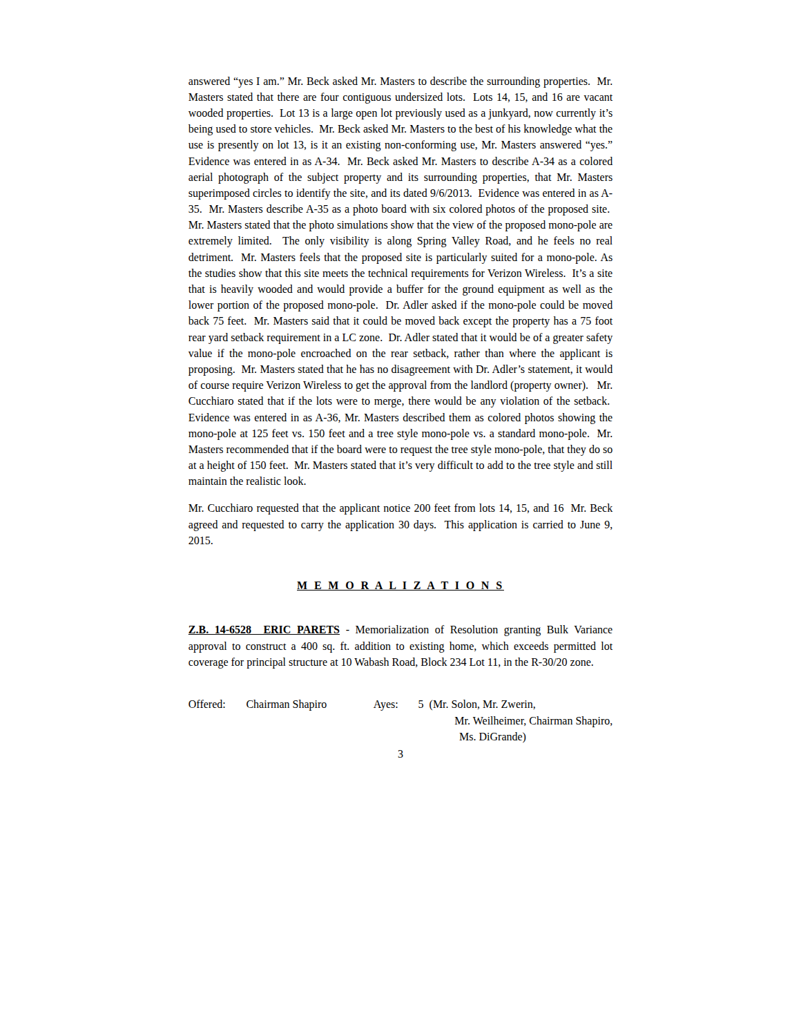answered “yes I am.” Mr. Beck asked Mr. Masters to describe the surrounding properties. Mr. Masters stated that there are four contiguous undersized lots. Lots 14, 15, and 16 are vacant wooded properties. Lot 13 is a large open lot previously used as a junkyard, now currently it’s being used to store vehicles. Mr. Beck asked Mr. Masters to the best of his knowledge what the use is presently on lot 13, is it an existing non-conforming use, Mr. Masters answered “yes.” Evidence was entered in as A-34. Mr. Beck asked Mr. Masters to describe A-34 as a colored aerial photograph of the subject property and its surrounding properties, that Mr. Masters superimposed circles to identify the site, and its dated 9/6/2013. Evidence was entered in as A-35. Mr. Masters describe A-35 as a photo board with six colored photos of the proposed site. Mr. Masters stated that the photo simulations show that the view of the proposed mono-pole are extremely limited. The only visibility is along Spring Valley Road, and he feels no real detriment. Mr. Masters feels that the proposed site is particularly suited for a mono-pole. As the studies show that this site meets the technical requirements for Verizon Wireless. It’s a site that is heavily wooded and would provide a buffer for the ground equipment as well as the lower portion of the proposed mono-pole. Dr. Adler asked if the mono-pole could be moved back 75 feet. Mr. Masters said that it could be moved back except the property has a 75 foot rear yard setback requirement in a LC zone. Dr. Adler stated that it would be of a greater safety value if the mono-pole encroached on the rear setback, rather than where the applicant is proposing. Mr. Masters stated that he has no disagreement with Dr. Adler’s statement, it would of course require Verizon Wireless to get the approval from the landlord (property owner). Mr. Cucchiaro stated that if the lots were to merge, there would be any violation of the setback. Evidence was entered in as A-36, Mr. Masters described them as colored photos showing the mono-pole at 125 feet vs. 150 feet and a tree style mono-pole vs. a standard mono-pole. Mr. Masters recommended that if the board were to request the tree style mono-pole, that they do so at a height of 150 feet. Mr. Masters stated that it’s very difficult to add to the tree style and still maintain the realistic look.
Mr. Cucchiaro requested that the applicant notice 200 feet from lots 14, 15, and 16 Mr. Beck agreed and requested to carry the application 30 days. This application is carried to June 9, 2015.
M E M O R A L I Z A T I O N S
Z.B. 14-6528 ERIC PARETS - Memorialization of Resolution granting Bulk Variance approval to construct a 400 sq. ft. addition to existing home, which exceeds permitted lot coverage for principal structure at 10 Wabash Road, Block 234 Lot 11, in the R-30/20 zone.
| Offered: | Chairman Shapiro | Ayes: | 5 (Mr. Solon, Mr. Zwerin, |
| | | | Mr. Weilheimer, Chairman Shapiro, |
| | | | Ms. DiGrande) |
3